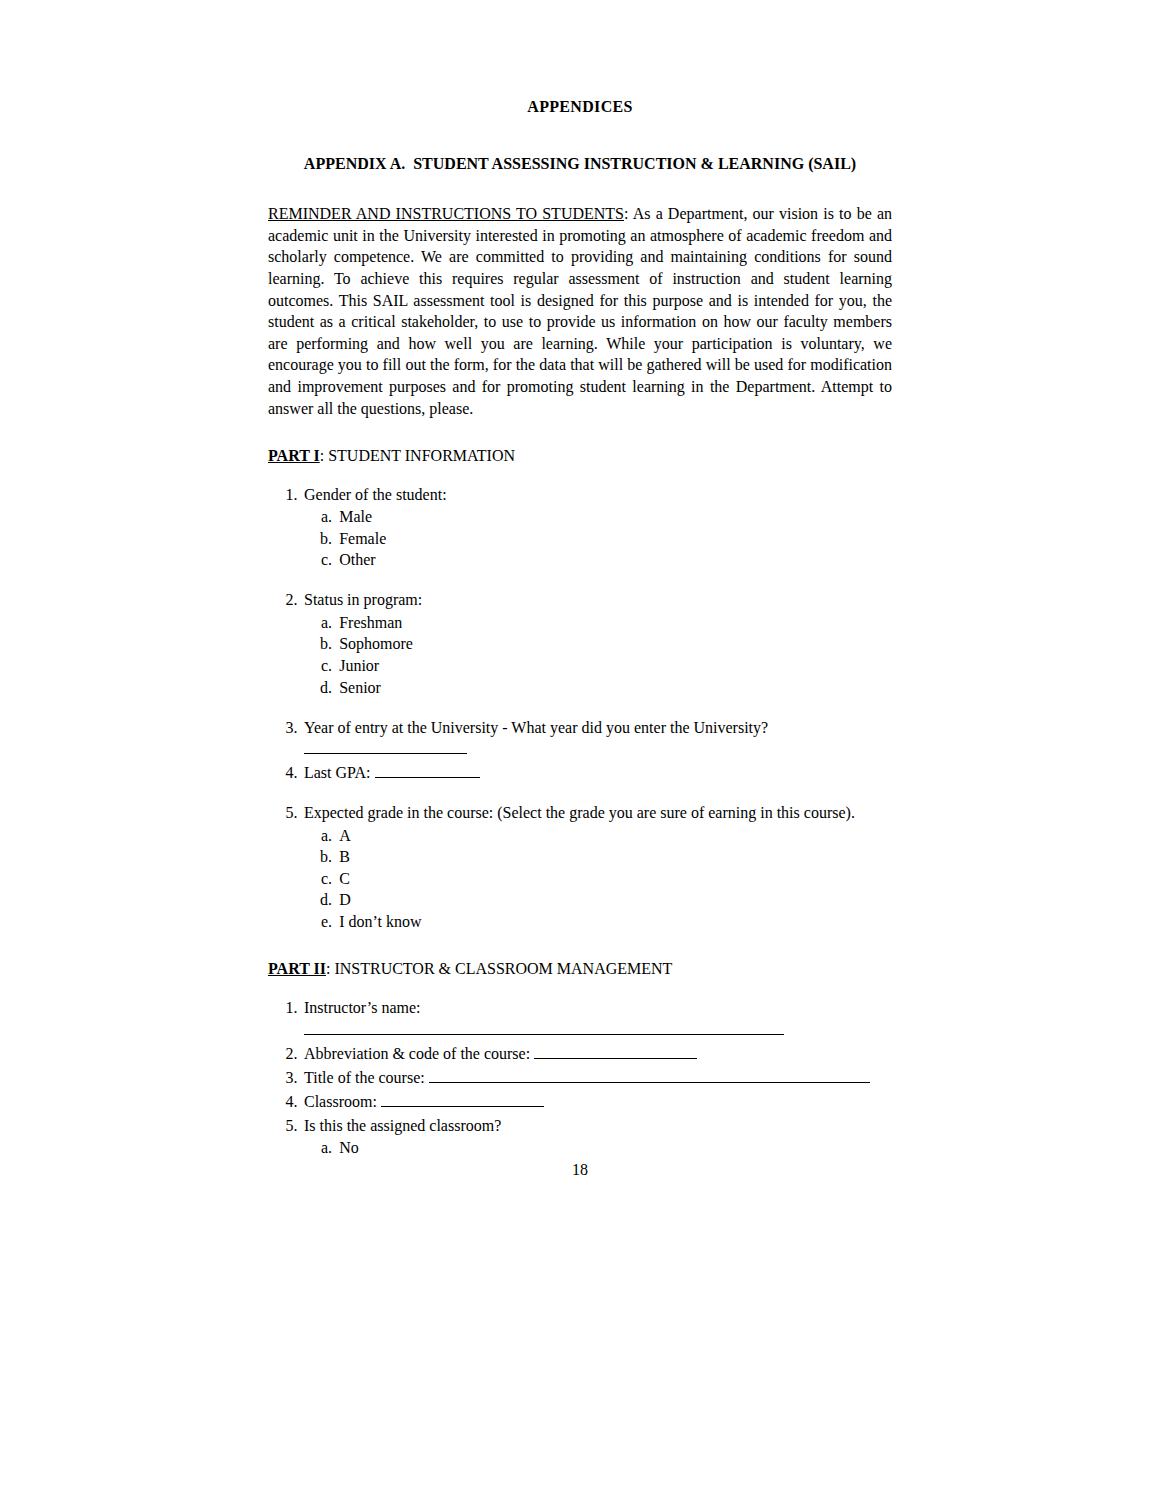APPENDICES
APPENDIX A. STUDENT ASSESSING INSTRUCTION & LEARNING (SAIL)
REMINDER AND INSTRUCTIONS TO STUDENTS: As a Department, our vision is to be an academic unit in the University interested in promoting an atmosphere of academic freedom and scholarly competence. We are committed to providing and maintaining conditions for sound learning. To achieve this requires regular assessment of instruction and student learning outcomes. This SAIL assessment tool is designed for this purpose and is intended for you, the student as a critical stakeholder, to use to provide us information on how our faculty members are performing and how well you are learning. While your participation is voluntary, we encourage you to fill out the form, for the data that will be gathered will be used for modification and improvement purposes and for promoting student learning in the Department. Attempt to answer all the questions, please.
PART I: STUDENT INFORMATION
Gender of the student:
Male
Female
Other
Status in program:
Freshman
Sophomore
Junior
Senior
Year of entry at the University - What year did you enter the University?
Last GPA:
Expected grade in the course: (Select the grade you are sure of earning in this course).
A
B
C
D
I don’t know
PART II: INSTRUCTOR & CLASSROOM MANAGEMENT
Instructor’s name:
Abbreviation & code of the course:
Title of the course:
Classroom:
Is this the assigned classroom?
No
18